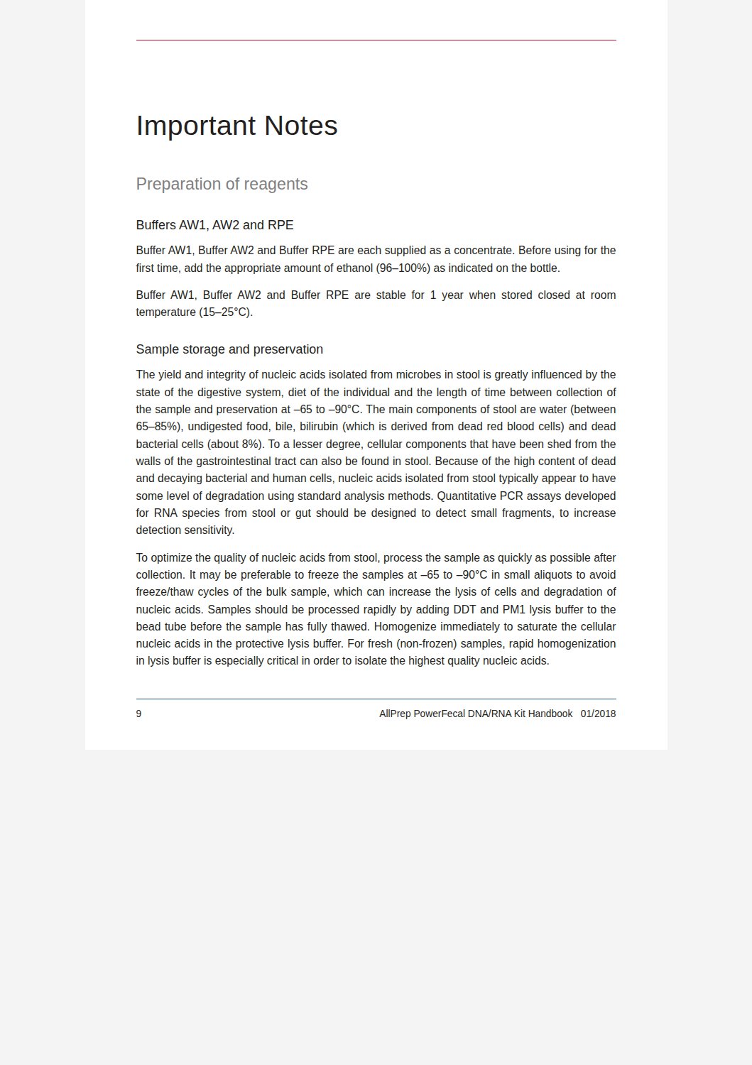Important Notes
Preparation of reagents
Buffers AW1, AW2 and RPE
Buffer AW1, Buffer AW2 and Buffer RPE are each supplied as a concentrate. Before using for the first time, add the appropriate amount of ethanol (96–100%) as indicated on the bottle.
Buffer AW1, Buffer AW2 and Buffer RPE are stable for 1 year when stored closed at room temperature (15–25°C).
Sample storage and preservation
The yield and integrity of nucleic acids isolated from microbes in stool is greatly influenced by the state of the digestive system, diet of the individual and the length of time between collection of the sample and preservation at –65 to –90°C. The main components of stool are water (between 65–85%), undigested food, bile, bilirubin (which is derived from dead red blood cells) and dead bacterial cells (about 8%). To a lesser degree, cellular components that have been shed from the walls of the gastrointestinal tract can also be found in stool. Because of the high content of dead and decaying bacterial and human cells, nucleic acids isolated from stool typically appear to have some level of degradation using standard analysis methods. Quantitative PCR assays developed for RNA species from stool or gut should be designed to detect small fragments, to increase detection sensitivity.
To optimize the quality of nucleic acids from stool, process the sample as quickly as possible after collection. It may be preferable to freeze the samples at –65 to –90°C in small aliquots to avoid freeze/thaw cycles of the bulk sample, which can increase the lysis of cells and degradation of nucleic acids. Samples should be processed rapidly by adding DDT and PM1 lysis buffer to the bead tube before the sample has fully thawed. Homogenize immediately to saturate the cellular nucleic acids in the protective lysis buffer. For fresh (non-frozen) samples, rapid homogenization in lysis buffer is especially critical in order to isolate the highest quality nucleic acids.
9 AllPrep PowerFecal DNA/RNA Kit Handbook 01/2018